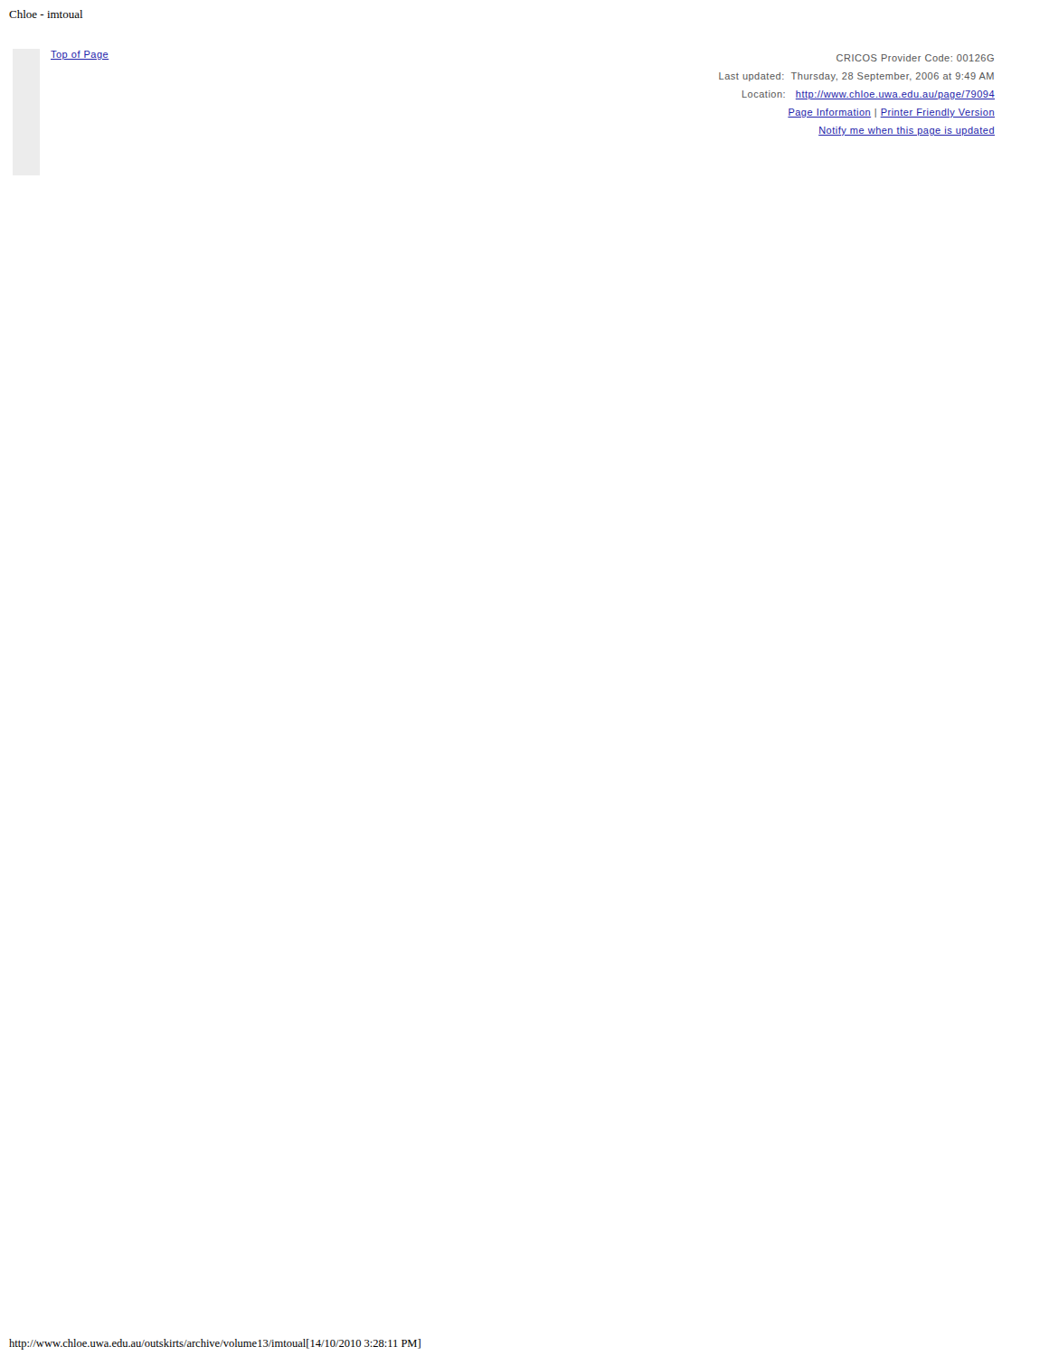Chloe - imtoual
Top of Page
CRICOS Provider Code: 00126G
Last updated: Thursday, 28 September, 2006 at 9:49 AM
Location: http://www.chloe.uwa.edu.au/page/79094
Page Information | Printer Friendly Version
Notify me when this page is updated
http://www.chloe.uwa.edu.au/outskirts/archive/volume13/imtoual[14/10/2010 3:28:11 PM]